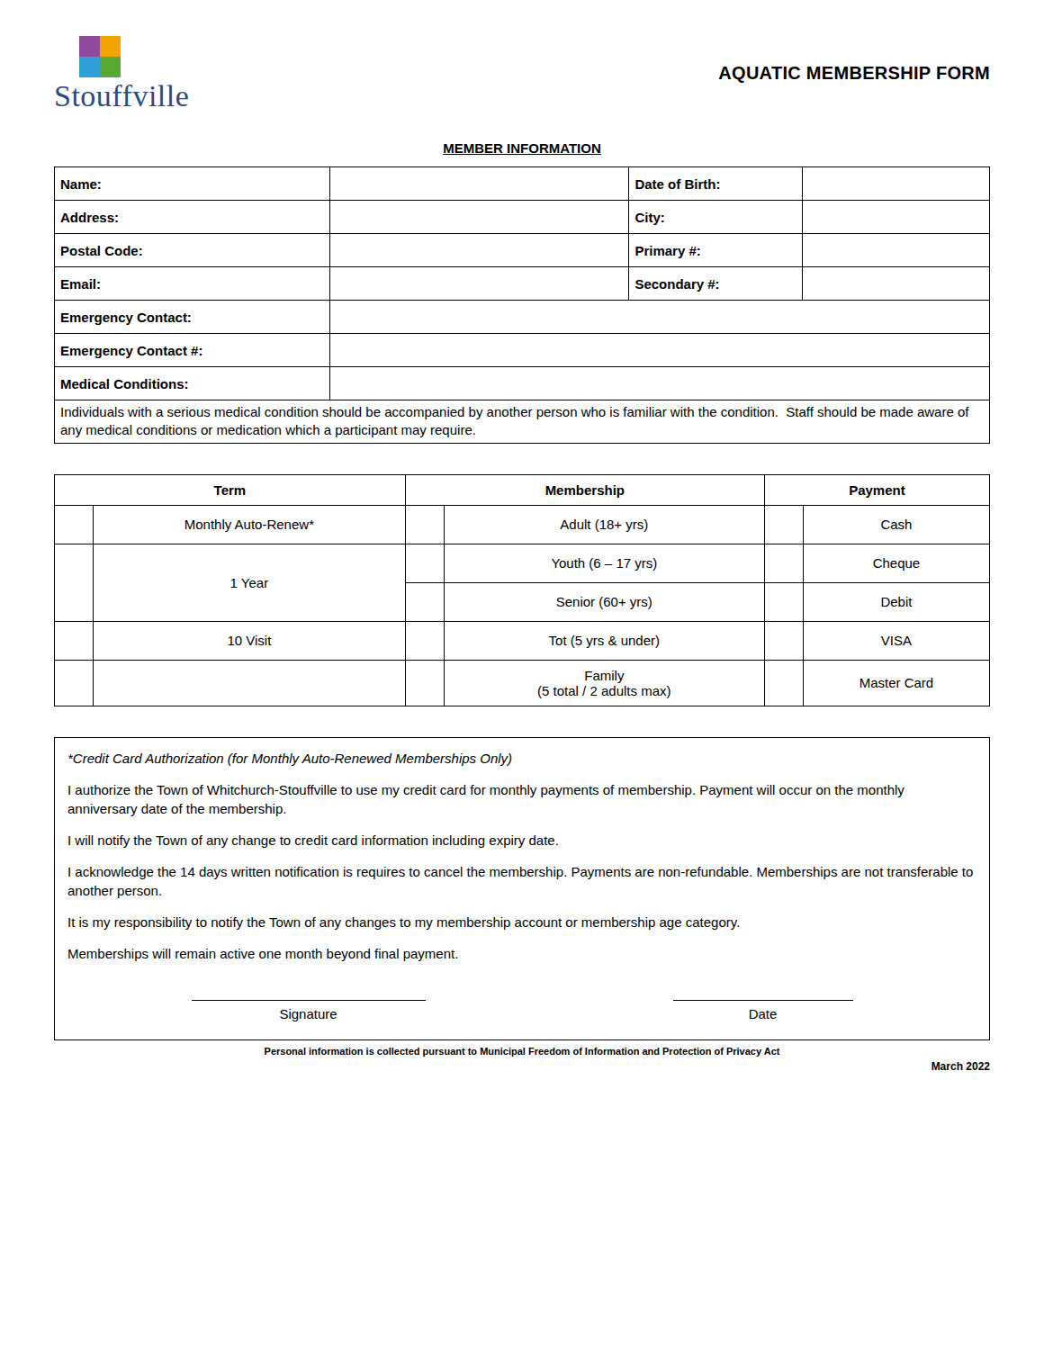Stouffville
AQUATIC MEMBERSHIP FORM
MEMBER INFORMATION
| Name: | | Date of Birth: | |
| Address: | | City: | |
| Postal Code: | | Primary #: | |
| Email: | | Secondary #: | |
| Emergency Contact: | |
| Emergency Contact #: | |
| Medical Conditions: | |
| Individuals with a serious medical condition should be accompanied by another person who is familiar with the condition. Staff should be made aware of any medical conditions or medication which a participant may require. |
| Term | Membership | Payment |
| --- | --- | --- |
| | Monthly Auto-Renew* | | Adult (18+ yrs) | | Cash |
| | 1 Year | | Youth (6 – 17 yrs) | | Cheque |
| | Senior (60+ yrs) | | Debit |
| | 10 Visit | | Tot (5 yrs & under) | | VISA |
| | | | Family (5 total / 2 adults max) | | Master Card |
*Credit Card Authorization (for Monthly Auto-Renewed Memberships Only)
I authorize the Town of Whitchurch-Stouffville to use my credit card for monthly payments of membership. Payment will occur on the monthly anniversary date of the membership.
I will notify the Town of any change to credit card information including expiry date.
I acknowledge the 14 days written notification is requires to cancel the membership. Payments are non-refundable. Memberships are not transferable to another person.
It is my responsibility to notify the Town of any changes to my membership account or membership age category.
Memberships will remain active one month beyond final payment.
Signature
Date
Personal information is collected pursuant to Municipal Freedom of Information and Protection of Privacy Act
March 2022